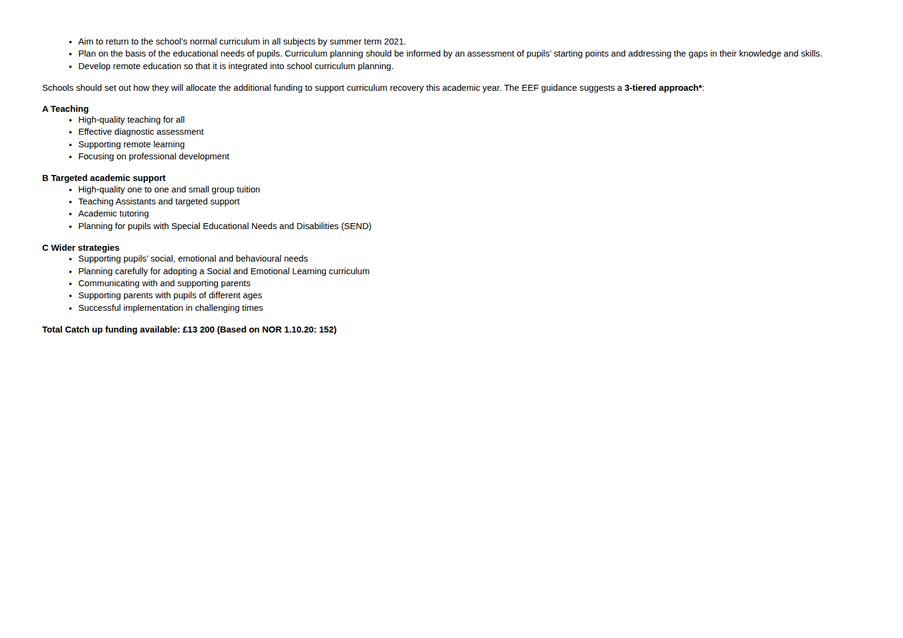Aim to return to the school’s normal curriculum in all subjects by summer term 2021.
Plan on the basis of the educational needs of pupils. Curriculum planning should be informed by an assessment of pupils’ starting points and addressing the gaps in their knowledge and skills.
Develop remote education so that it is integrated into school curriculum planning.
Schools should set out how they will allocate the additional funding to support curriculum recovery this academic year. The EEF guidance suggests a 3-tiered approach*:
A Teaching
High-quality teaching for all
Effective diagnostic assessment
Supporting remote learning
Focusing on professional development
B Targeted academic support
High-quality one to one and small group tuition
Teaching Assistants and targeted support
Academic tutoring
Planning for pupils with Special Educational Needs and Disabilities (SEND)
C Wider strategies
Supporting pupils’ social, emotional and behavioural needs
Planning carefully for adopting a Social and Emotional Learning curriculum
Communicating with and supporting parents
Supporting parents with pupils of different ages
Successful implementation in challenging times
Total Catch up funding available: £13 200 (Based on NOR 1.10.20: 152)